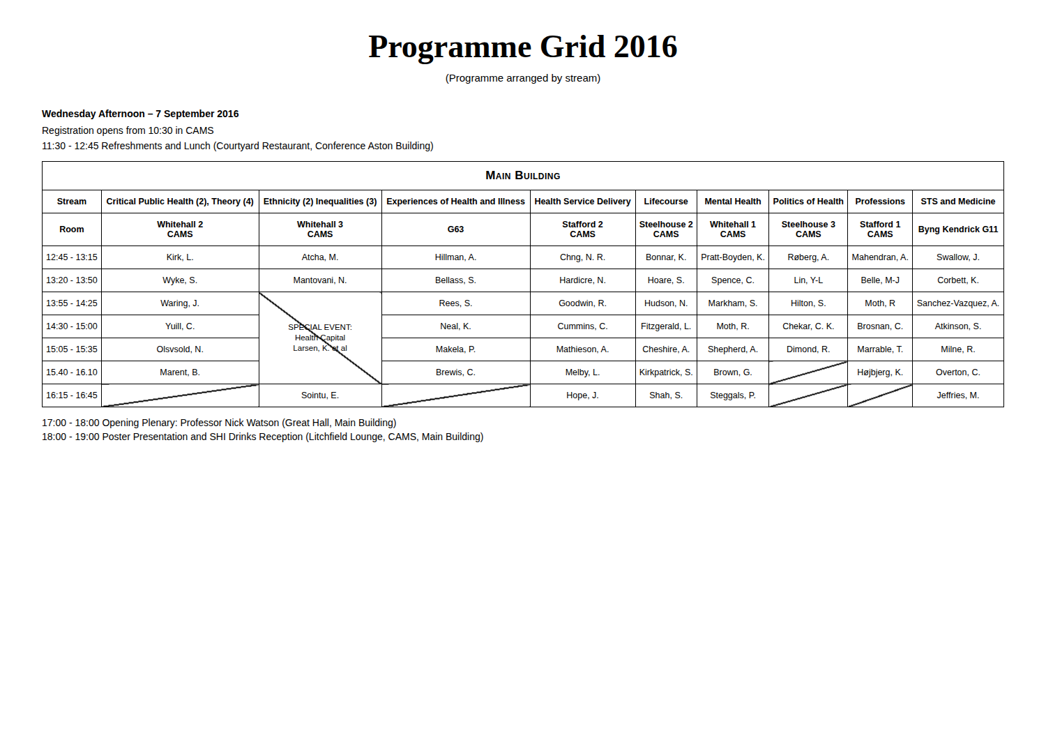Programme Grid 2016
(Programme arranged by stream)
Wednesday Afternoon – 7 September 2016
Registration opens from 10:30 in CAMS
11:30 - 12:45 Refreshments and Lunch (Courtyard Restaurant, Conference Aston Building)
| Main Building |
| Stream | Critical Public Health (2), Theory (4) | Ethnicity (2) Inequalities (3) | Experiences of Health and Illness | Health Service Delivery | Lifecourse | Mental Health | Politics of Health | Professions | STS and Medicine |
| Room | Whitehall 2 CAMS | Whitehall 3 CAMS | G63 | Stafford 2 CAMS | Steelhouse 2 CAMS | Whitehall 1 CAMS | Steelhouse 3 CAMS | Stafford 1 CAMS | Byng Kendrick G11 |
| 12:45 - 13:15 | Kirk, L. | Atcha, M. | Hillman, A. | Chng, N. R. | Bonnar, K. | Pratt-Boyden, K. | Røberg, A. | Mahendran, A. | Swallow, J. |
| 13:20 - 13:50 | Wyke, S. | Mantovani, N. | Bellass, S. | Hardicre, N. | Hoare, S. | Spence, C. | Lin, Y-L | Belle, M-J | Corbett, K. |
| 13:55 - 14:25 | Waring, J. | SPECIAL EVENT: Health Capital Larsen, K. et al | Rees, S. | Goodwin, R. | Hudson, N. | Markham, S. | Hilton, S. | Moth, R | Sanchez-Vazquez, A. |
| 14:30 - 15:00 | Yuill, C. | Neal, K. | Cummins, C. | Fitzgerald, L. | Moth, R. | Chekar, C. K. | Brosnan, C. | Atkinson, S. |
| 15:05 - 15:35 | Olsvsold, N. | Makela, P. | Mathieson, A. | Cheshire, A. | Shepherd, A. | Dimond, R. | Marrable, T. | Milne, R. |
| 15.40 - 16.10 | Marent, B. | Brewis, C. | Melby, L. | Kirkpatrick, S. | Brown, G. | | Højbjerg, K. | Overton, C. |
| 16:15 - 16:45 | | Sointu, E. | | Hope, J. | Shah, S. | Steggals, P. | | | Jeffries, M. |
17:00 - 18:00 Opening Plenary: Professor Nick Watson (Great Hall, Main Building)
18:00 - 19:00 Poster Presentation and SHI Drinks Reception (Litchfield Lounge, CAMS, Main Building)